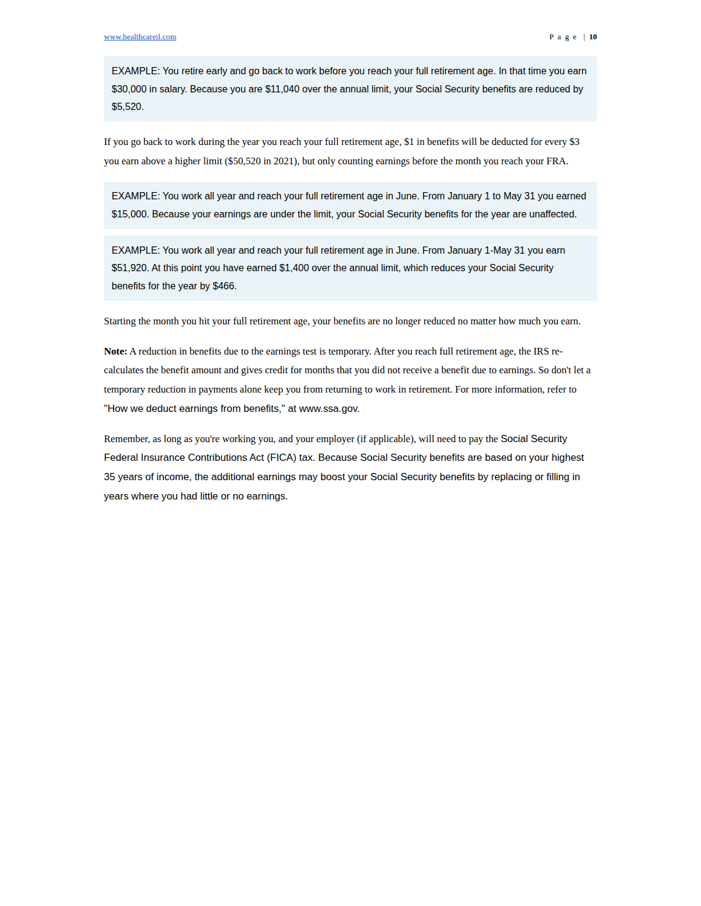www.healthcareil.com P a g e | 10
EXAMPLE: You retire early and go back to work before you reach your full retirement age. In that time you earn $30,000 in salary. Because you are $11,040 over the annual limit, your Social Security benefits are reduced by $5,520.
If you go back to work during the year you reach your full retirement age, $1 in benefits will be deducted for every $3 you earn above a higher limit ($50,520 in 2021), but only counting earnings before the month you reach your FRA.
EXAMPLE: You work all year and reach your full retirement age in June. From January 1 to May 31 you earned $15,000. Because your earnings are under the limit, your Social Security benefits for the year are unaffected.
EXAMPLE: You work all year and reach your full retirement age in June. From January 1-May 31 you earn $51,920. At this point you have earned $1,400 over the annual limit, which reduces your Social Security benefits for the year by $466.
Starting the month you hit your full retirement age, your benefits are no longer reduced no matter how much you earn.
Note: A reduction in benefits due to the earnings test is temporary. After you reach full retirement age, the IRS re-calculates the benefit amount and gives credit for months that you did not receive a benefit due to earnings. So don't let a temporary reduction in payments alone keep you from returning to work in retirement. For more information, refer to "How we deduct earnings from benefits," at www.ssa.gov.
Remember, as long as you're working you, and your employer (if applicable), will need to pay the Social Security Federal Insurance Contributions Act (FICA) tax. Because Social Security benefits are based on your highest 35 years of income, the additional earnings may boost your Social Security benefits by replacing or filling in years where you had little or no earnings.